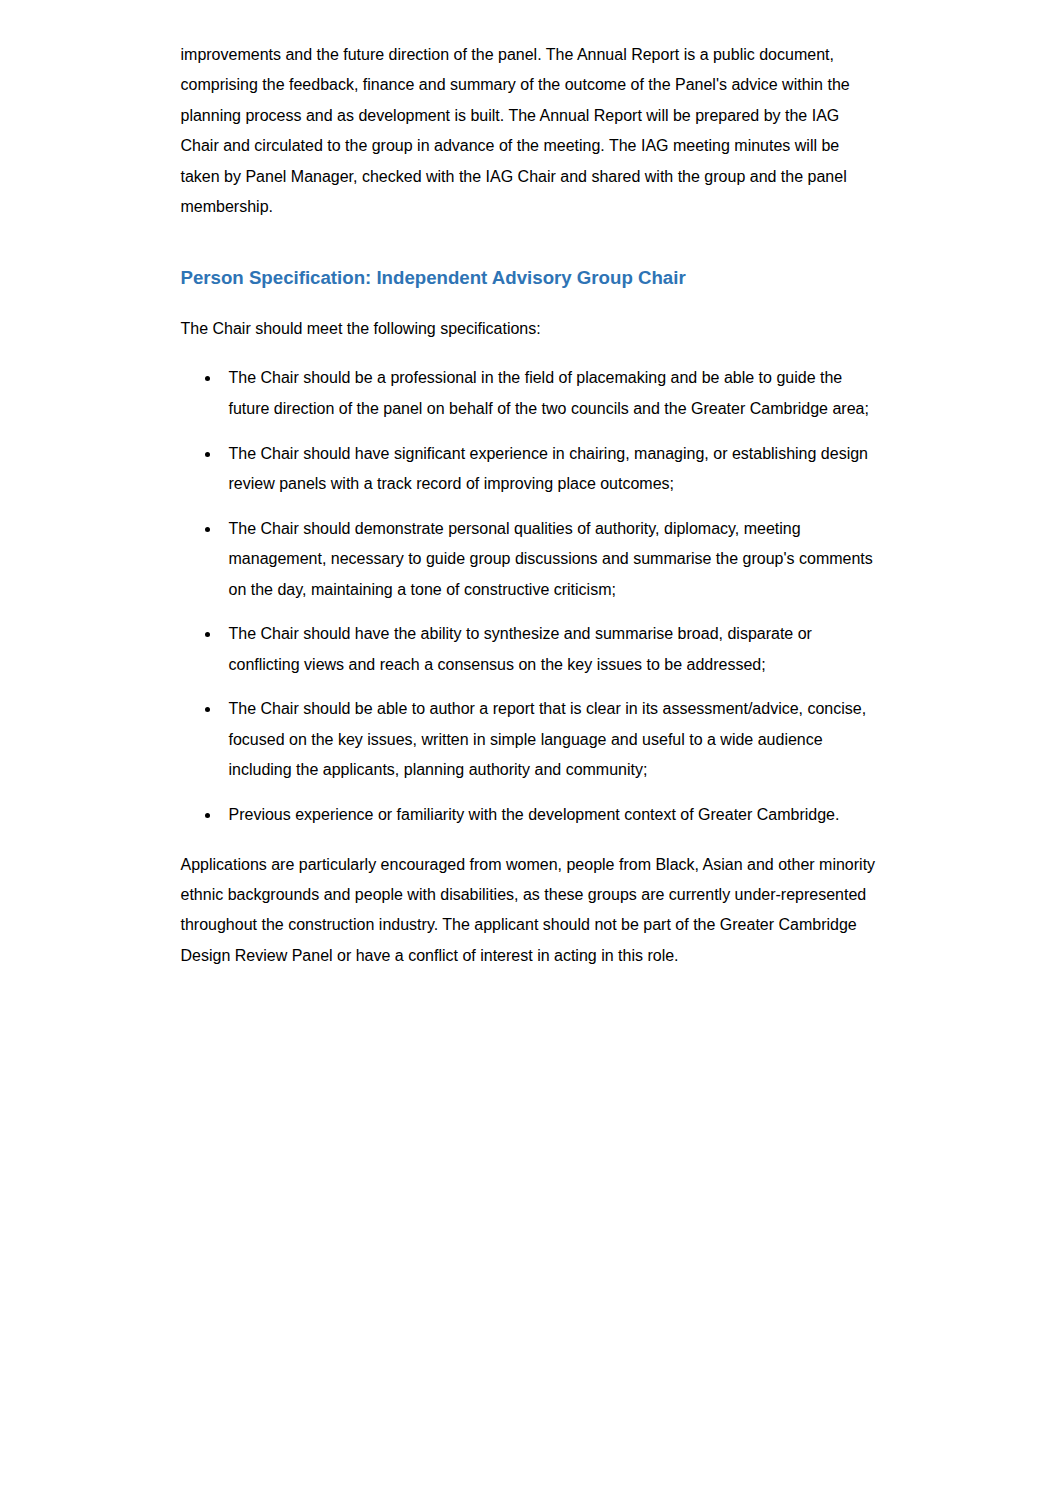improvements and the future direction of the panel. The Annual Report is a public document, comprising the feedback, finance and summary of the outcome of the Panel's advice within the planning process and as development is built. The Annual Report will be prepared by the IAG Chair and circulated to the group in advance of the meeting. The IAG meeting minutes will be taken by Panel Manager, checked with the IAG Chair and shared with the group and the panel membership.
Person Specification: Independent Advisory Group Chair
The Chair should meet the following specifications:
The Chair should be a professional in the field of placemaking and be able to guide the future direction of the panel on behalf of the two councils and the Greater Cambridge area;
The Chair should have significant experience in chairing, managing, or establishing design review panels with a track record of improving place outcomes;
The Chair should demonstrate personal qualities of authority, diplomacy, meeting management, necessary to guide group discussions and summarise the group's comments on the day, maintaining a tone of constructive criticism;
The Chair should have the ability to synthesize and summarise broad, disparate or conflicting views and reach a consensus on the key issues to be addressed;
The Chair should be able to author a report that is clear in its assessment/advice, concise, focused on the key issues, written in simple language and useful to a wide audience including the applicants, planning authority and community;
Previous experience or familiarity with the development context of Greater Cambridge.
Applications are particularly encouraged from women, people from Black, Asian and other minority ethnic backgrounds and people with disabilities, as these groups are currently under-represented throughout the construction industry. The applicant should not be part of the Greater Cambridge Design Review Panel or have a conflict of interest in acting in this role.